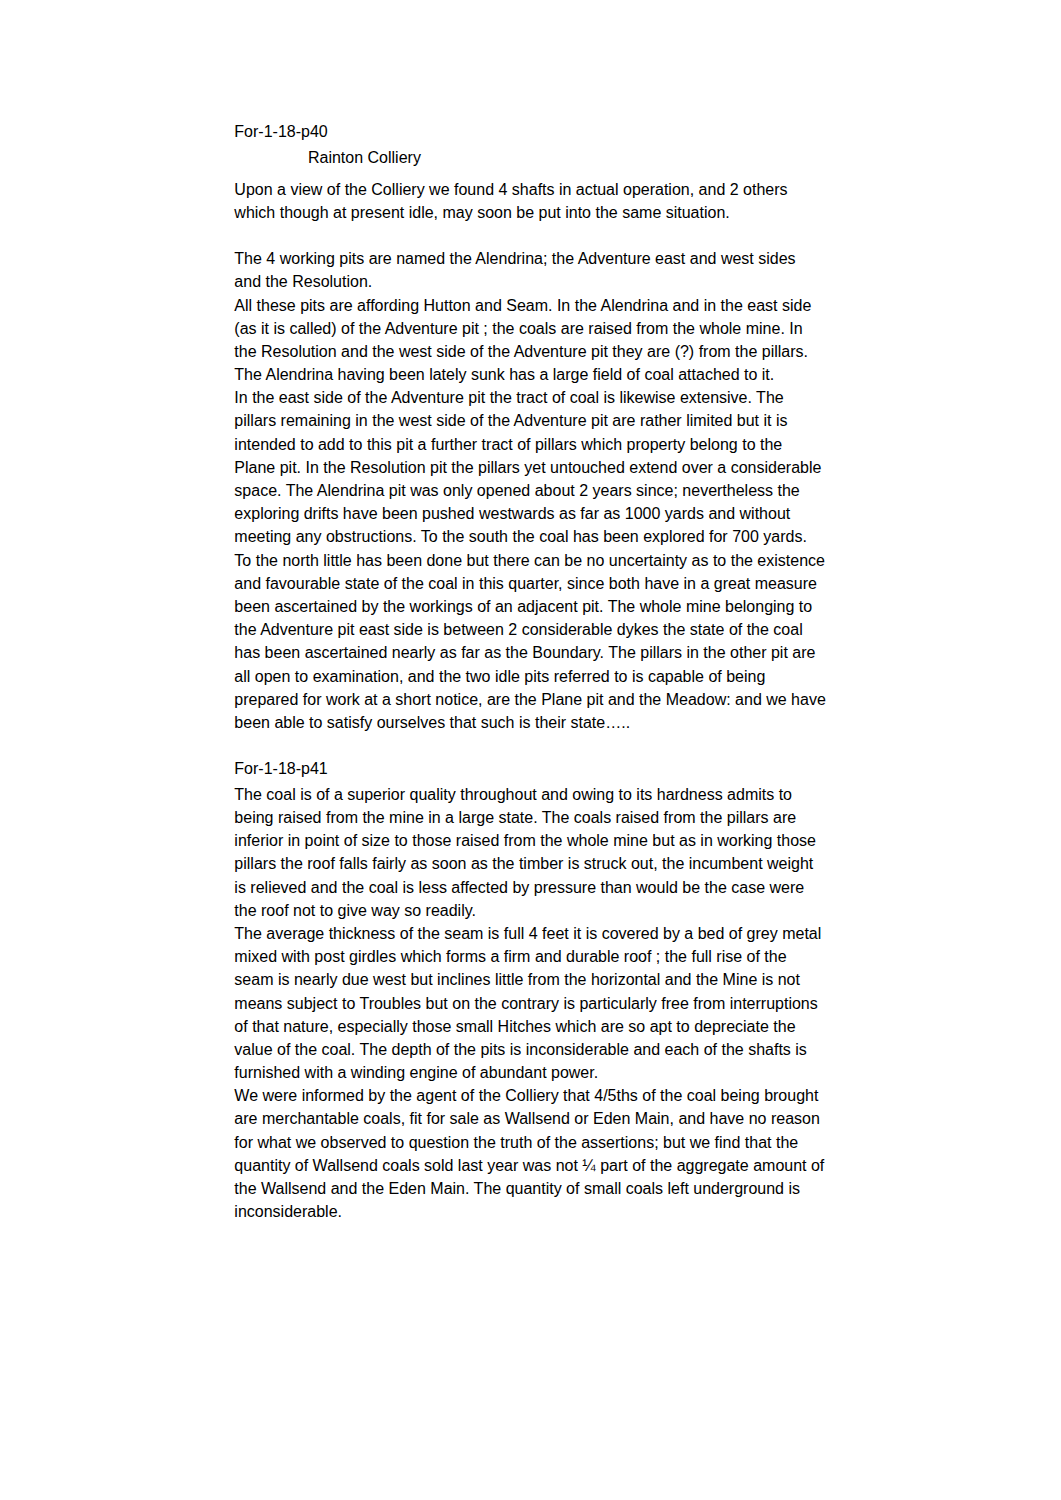For-1-18-p40
Rainton Colliery
Upon a view of the Colliery we found 4 shafts in actual operation, and 2 others which though at present idle, may soon be put into the same situation.
The 4 working pits are named the Alendrina; the Adventure east and west sides and the Resolution.
All these pits are affording Hutton and Seam. In the Alendrina and in the east side (as it is called) of the Adventure pit ; the coals are raised from the whole mine. In the Resolution and the west side of the Adventure pit they are (?) from the pillars. The Alendrina having been lately sunk has a large field of coal attached to it.
In the east side of the Adventure pit the tract of coal is likewise extensive. The pillars remaining in the west side of the Adventure pit are rather limited but it is intended to add to this pit a further tract of pillars which property belong to the Plane pit. In the Resolution pit the pillars yet untouched extend over a considerable space. The Alendrina pit was only opened about 2 years since; nevertheless the exploring drifts have been pushed westwards as far as 1000 yards and without meeting any obstructions. To the south the coal has been explored for 700 yards. To the north little has been done but there can be no uncertainty as to the existence and favourable state of the coal in this quarter, since both have in a great measure been ascertained by the workings of an adjacent pit. The whole mine belonging to the Adventure pit east side is between 2 considerable dykes the state of the coal has been ascertained nearly as far as the Boundary. The pillars in the other pit are all open to examination, and the two idle pits referred to is capable of being prepared for work at a short notice, are the Plane pit and the Meadow: and we have been able to satisfy ourselves that such is their state…..
For-1-18-p41
The coal is of a superior quality throughout and owing to its hardness admits to being raised from the mine in a large state. The coals raised from the pillars are inferior in point of size to those raised from the whole mine but as in working those pillars the roof falls fairly as soon as the timber is struck out, the incumbent weight is relieved and the coal is less affected by pressure than would be the case were the roof not to give way so readily.
The average thickness of the seam is full 4 feet it is covered by a bed of grey metal mixed with post girdles which forms a firm and durable roof ; the full rise of the seam is nearly due west but inclines little from the horizontal and the Mine is not means subject to Troubles but on the contrary is particularly free from interruptions of that nature, especially those small Hitches which are so apt to depreciate the value of the coal. The depth of the pits is inconsiderable and each of the shafts is furnished with a winding engine of abundant power.
We were informed by the agent of the Colliery that 4/5ths of the coal being brought are merchantable coals, fit for sale as Wallsend or Eden Main, and have no reason for what we observed to question the truth of the assertions; but we find that the quantity of Wallsend coals sold last year was not ¼ part of the aggregate amount of the Wallsend and the Eden Main. The quantity of small coals left underground is inconsiderable.